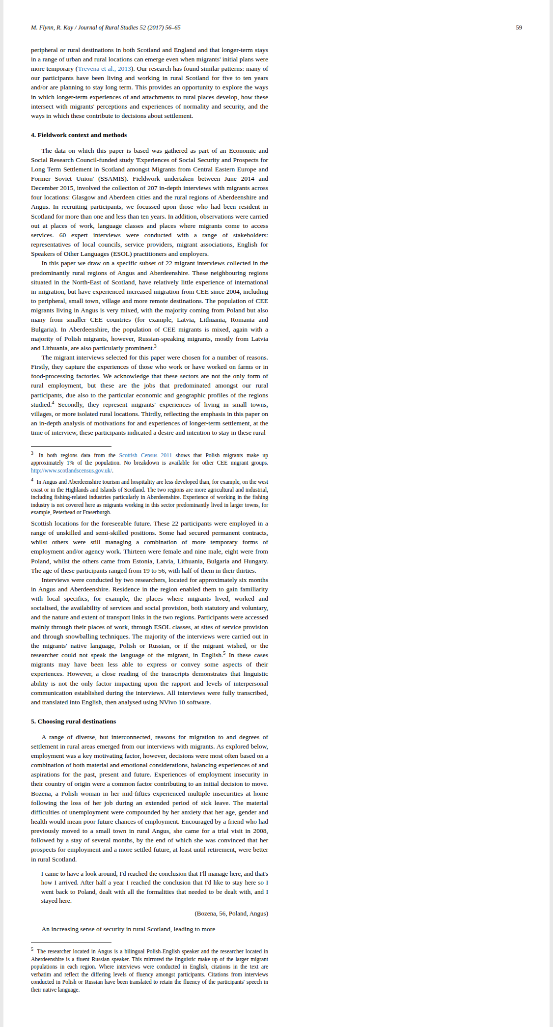M. Flynn, R. Kay / Journal of Rural Studies 52 (2017) 56–65 59
peripheral or rural destinations in both Scotland and England and that longer-term stays in a range of urban and rural locations can emerge even when migrants' initial plans were more temporary (Trevena et al., 2013). Our research has found similar patterns: many of our participants have been living and working in rural Scotland for five to ten years and/or are planning to stay long term. This provides an opportunity to explore the ways in which longer-term experiences of and attachments to rural places develop, how these intersect with migrants' perceptions and experiences of normality and security, and the ways in which these contribute to decisions about settlement.
4. Fieldwork context and methods
The data on which this paper is based was gathered as part of an Economic and Social Research Council-funded study 'Experiences of Social Security and Prospects for Long Term Settlement in Scotland amongst Migrants from Central Eastern Europe and Former Soviet Union' (SSAMIS). Fieldwork undertaken between June 2014 and December 2015, involved the collection of 207 in-depth interviews with migrants across four locations: Glasgow and Aberdeen cities and the rural regions of Aberdeenshire and Angus. In recruiting participants, we focussed upon those who had been resident in Scotland for more than one and less than ten years. In addition, observations were carried out at places of work, language classes and places where migrants come to access services. 60 expert interviews were conducted with a range of stakeholders: representatives of local councils, service providers, migrant associations, English for Speakers of Other Languages (ESOL) practitioners and employers.
In this paper we draw on a specific subset of 22 migrant interviews collected in the predominantly rural regions of Angus and Aberdeenshire. These neighbouring regions situated in the North-East of Scotland, have relatively little experience of international in-migration, but have experienced increased migration from CEE since 2004, including to peripheral, small town, village and more remote destinations. The population of CEE migrants living in Angus is very mixed, with the majority coming from Poland but also many from smaller CEE countries (for example, Latvia, Lithuania, Romania and Bulgaria). In Aberdeenshire, the population of CEE migrants is mixed, again with a majority of Polish migrants, however, Russian-speaking migrants, mostly from Latvia and Lithuania, are also particularly prominent.3
The migrant interviews selected for this paper were chosen for a number of reasons. Firstly, they capture the experiences of those who work or have worked on farms or in food-processing factories. We acknowledge that these sectors are not the only form of rural employment, but these are the jobs that predominated amongst our rural participants, due also to the particular economic and geographic profiles of the regions studied.4 Secondly, they represent migrants' experiences of living in small towns, villages, or more isolated rural locations. Thirdly, reflecting the emphasis in this paper on an in-depth analysis of motivations for and experiences of longer-term settlement, at the time of interview, these participants indicated a desire and intention to stay in these rural
3 In both regions data from the Scottish Census 2011 shows that Polish migrants make up approximately 1% of the population. No breakdown is available for other CEE migrant groups. http://www.scotlandscensus.gov.uk/.
4 In Angus and Aberdeenshire tourism and hospitality are less developed than, for example, on the west coast or in the Highlands and Islands of Scotland. The two regions are more agricultural and industrial, including fishing-related industries particularly in Aberdeenshire. Experience of working in the fishing industry is not covered here as migrants working in this sector predominantly lived in larger towns, for example, Peterhead or Fraserburgh.
Scottish locations for the foreseeable future. These 22 participants were employed in a range of unskilled and semi-skilled positions. Some had secured permanent contracts, whilst others were still managing a combination of more temporary forms of employment and/or agency work. Thirteen were female and nine male, eight were from Poland, whilst the others came from Estonia, Latvia, Lithuania, Bulgaria and Hungary. The age of these participants ranged from 19 to 56, with half of them in their thirties.
Interviews were conducted by two researchers, located for approximately six months in Angus and Aberdeenshire. Residence in the region enabled them to gain familiarity with local specifics, for example, the places where migrants lived, worked and socialised, the availability of services and social provision, both statutory and voluntary, and the nature and extent of transport links in the two regions. Participants were accessed mainly through their places of work, through ESOL classes, at sites of service provision and through snowballing techniques. The majority of the interviews were carried out in the migrants' native language, Polish or Russian, or if the migrant wished, or the researcher could not speak the language of the migrant, in English.5 In these cases migrants may have been less able to express or convey some aspects of their experiences. However, a close reading of the transcripts demonstrates that linguistic ability is not the only factor impacting upon the rapport and levels of interpersonal communication established during the interviews. All interviews were fully transcribed, and translated into English, then analysed using NVivo 10 software.
5. Choosing rural destinations
A range of diverse, but interconnected, reasons for migration to and degrees of settlement in rural areas emerged from our interviews with migrants. As explored below, employment was a key motivating factor, however, decisions were most often based on a combination of both material and emotional considerations, balancing experiences of and aspirations for the past, present and future. Experiences of employment insecurity in their country of origin were a common factor contributing to an initial decision to move. Bozena, a Polish woman in her mid-fifties experienced multiple insecurities at home following the loss of her job during an extended period of sick leave. The material difficulties of unemployment were compounded by her anxiety that her age, gender and health would mean poor future chances of employment. Encouraged by a friend who had previously moved to a small town in rural Angus, she came for a trial visit in 2008, followed by a stay of several months, by the end of which she was convinced that her prospects for employment and a more settled future, at least until retirement, were better in rural Scotland.
I came to have a look around, I'd reached the conclusion that I'll manage here, and that's how I arrived. After half a year I reached the conclusion that I'd like to stay here so I went back to Poland, dealt with all the formalities that needed to be dealt with, and I stayed here.
(Bozena, 56, Poland, Angus)
An increasing sense of security in rural Scotland, leading to more
5 The researcher located in Angus is a bilingual Polish-English speaker and the researcher located in Aberdeenshire is a fluent Russian speaker. This mirrored the linguistic make-up of the larger migrant populations in each region. Where interviews were conducted in English, citations in the text are verbatim and reflect the differing levels of fluency amongst participants. Citations from interviews conducted in Polish or Russian have been translated to retain the fluency of the participants' speech in their native language.